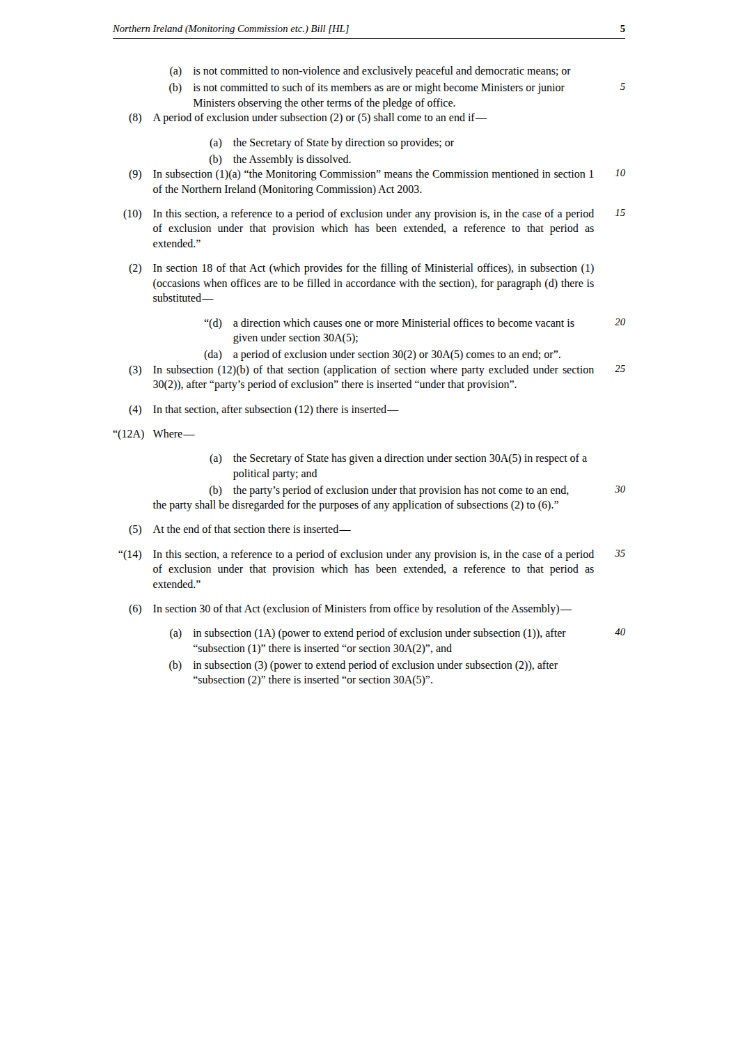Northern Ireland (Monitoring Commission etc.) Bill [HL] 5
(a) is not committed to non-violence and exclusively peaceful and democratic means; or
(b) is not committed to such of its members as are or might become Ministers or junior Ministers observing the other terms of the pledge of office. 5
(8) A period of exclusion under subsection (2) or (5) shall come to an end if —
(a) the Secretary of State by direction so provides; or
(b) the Assembly is dissolved.
(9) In subsection (1)(a) “the Monitoring Commission” means the Commission mentioned in section 1 of the Northern Ireland (Monitoring Commission) Act 2003. 10
(10) In this section, a reference to a period of exclusion under any provision is, in the case of a period of exclusion under that provision which has been extended, a reference to that period as extended.” 15
(2) In section 18 of that Act (which provides for the filling of Ministerial offices), in subsection (1) (occasions when offices are to be filled in accordance with the section), for paragraph (d) there is substituted —
“(d) a direction which causes one or more Ministerial offices to become vacant is given under section 30A(5); 20
(da) a period of exclusion under section 30(2) or 30A(5) comes to an end; or”.
(3) In subsection (12)(b) of that section (application of section where party excluded under section 30(2)), after “party’s period of exclusion” there is inserted “under that provision”. 25
(4) In that section, after subsection (12) there is inserted —
“(12A) Where —
(a) the Secretary of State has given a direction under section 30A(5) in respect of a political party; and
(b) the party’s period of exclusion under that provision has not come to an end, 30
the party shall be disregarded for the purposes of any application of subsections (2) to (6).”
(5) At the end of that section there is inserted —
“(14) In this section, a reference to a period of exclusion under any provision is, in the case of a period of exclusion under that provision which has been extended, a reference to that period as extended.” 35
(6) In section 30 of that Act (exclusion of Ministers from office by resolution of the Assembly) —
(a) in subsection (1A) (power to extend period of exclusion under subsection (1)), after “subsection (1)” there is inserted “or section 30A(2)”, and 40
(b) in subsection (3) (power to extend period of exclusion under subsection (2)), after “subsection (2)” there is inserted “or section 30A(5)”.